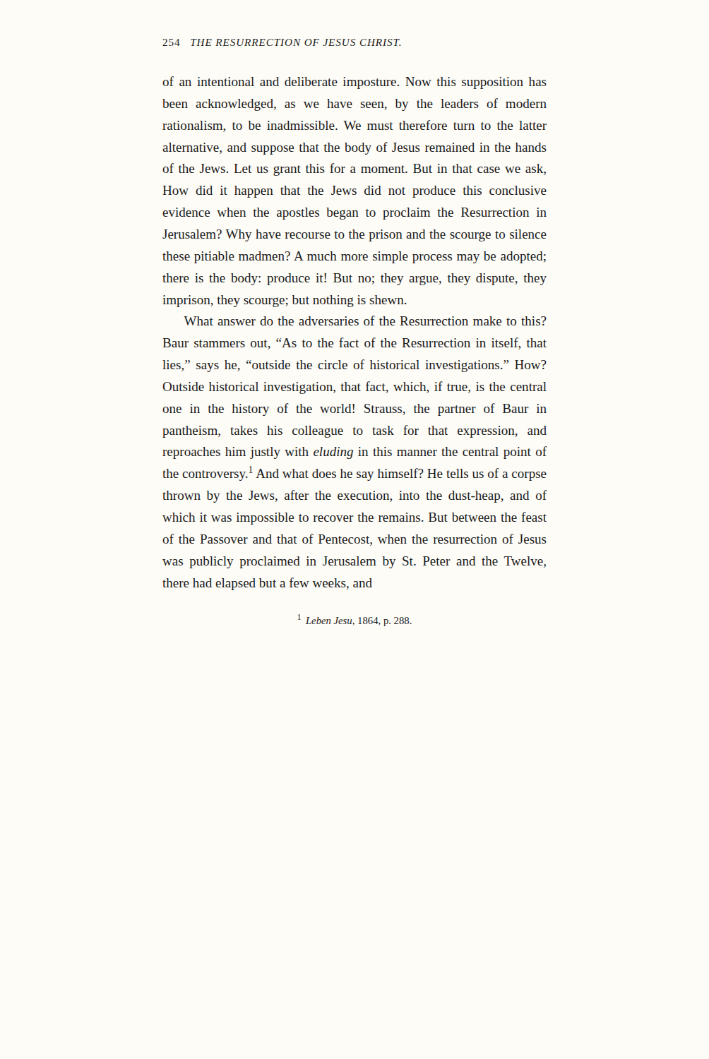254 THE RESURRECTION OF JESUS CHRIST.
of an intentional and deliberate imposture. Now this supposition has been acknowledged, as we have seen, by the leaders of modern rationalism, to be inadmissible. We must therefore turn to the latter alternative, and suppose that the body of Jesus remained in the hands of the Jews. Let us grant this for a moment. But in that case we ask, How did it happen that the Jews did not produce this conclusive evidence when the apostles began to proclaim the Resurrection in Jerusalem? Why have recourse to the prison and the scourge to silence these pitiable madmen? A much more simple process may be adopted; there is the body: produce it! But no; they argue, they dispute, they imprison, they scourge; but nothing is shewn.
What answer do the adversaries of the Resurrection make to this? Baur stammers out, “As to the fact of the Resurrection in itself, that lies,” says he, “outside the circle of historical investigations.” How? Outside historical investigation, that fact, which, if true, is the central one in the history of the world! Strauss, the partner of Baur in pantheism, takes his colleague to task for that expression, and reproaches him justly with eluding in this manner the central point of the controversy.1 And what does he say himself? He tells us of a corpse thrown by the Jews, after the execution, into the dust-heap, and of which it was impossible to recover the remains. But between the feast of the Passover and that of Pentecost, when the resurrection of Jesus was publicly proclaimed in Jerusalem by St. Peter and the Twelve, there had elapsed but a few weeks, and
1 Leben Jesu, 1864, p. 288.